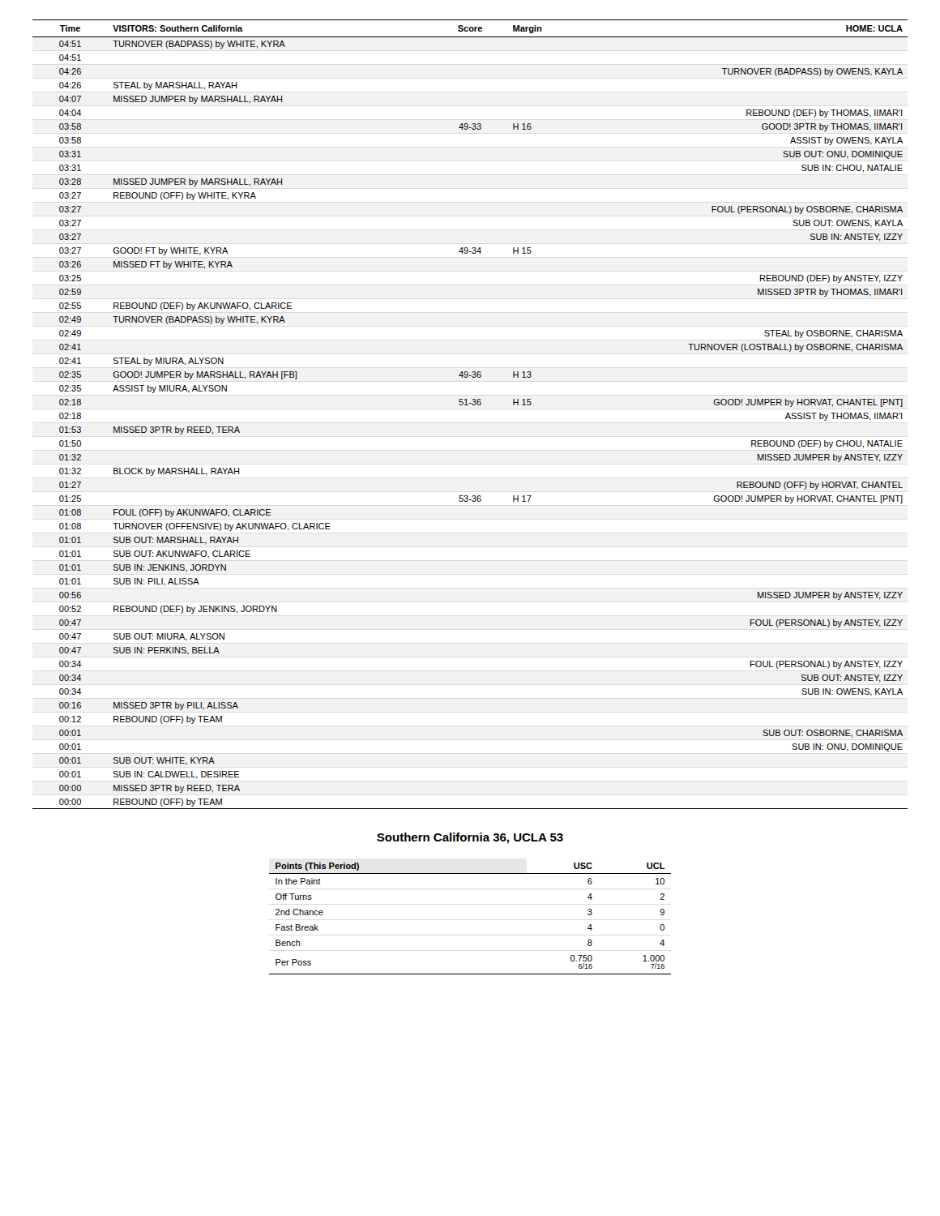| Time | VISITORS: Southern California | Score | Margin | HOME: UCLA |
| --- | --- | --- | --- | --- |
| 04:51 | TURNOVER (BADPASS) by WHITE, KYRA | | | |
| 04:51 | | | | |
| 04:26 | | | | TURNOVER (BADPASS) by OWENS, KAYLA |
| 04:26 | STEAL by MARSHALL, RAYAH | | | |
| 04:07 | MISSED JUMPER by MARSHALL, RAYAH | | | |
| 04:04 | | | | REBOUND (DEF) by THOMAS, IIMAR'I |
| 03:58 | | 49-33 | H 16 | GOOD! 3PTR by THOMAS, IIMAR'I |
| 03:58 | | | | ASSIST by OWENS, KAYLA |
| 03:31 | | | | SUB OUT: ONU, DOMINIQUE |
| 03:31 | | | | SUB IN: CHOU, NATALIE |
| 03:28 | MISSED JUMPER by MARSHALL, RAYAH | | | |
| 03:27 | REBOUND (OFF) by WHITE, KYRA | | | |
| 03:27 | | | | FOUL (PERSONAL) by OSBORNE, CHARISMA |
| 03:27 | | | | SUB OUT: OWENS, KAYLA |
| 03:27 | | | | SUB IN: ANSTEY, IZZY |
| 03:27 | GOOD! FT by WHITE, KYRA | 49-34 | H 15 | |
| 03:26 | MISSED FT by WHITE, KYRA | | | |
| 03:25 | | | | REBOUND (DEF) by ANSTEY, IZZY |
| 02:59 | | | | MISSED 3PTR by THOMAS, IIMAR'I |
| 02:55 | REBOUND (DEF) by AKUNWAFO, CLARICE | | | |
| 02:49 | TURNOVER (BADPASS) by WHITE, KYRA | | | |
| 02:49 | | | | STEAL by OSBORNE, CHARISMA |
| 02:41 | | | | TURNOVER (LOSTBALL) by OSBORNE, CHARISMA |
| 02:41 | STEAL by MIURA, ALYSON | | | |
| 02:35 | GOOD! JUMPER by MARSHALL, RAYAH [FB] | 49-36 | H 13 | |
| 02:35 | ASSIST by MIURA, ALYSON | | | |
| 02:18 | | 51-36 | H 15 | GOOD! JUMPER by HORVAT, CHANTEL [PNT] |
| 02:18 | | | | ASSIST by THOMAS, IIMAR'I |
| 01:53 | MISSED 3PTR by REED, TERA | | | |
| 01:50 | | | | REBOUND (DEF) by CHOU, NATALIE |
| 01:32 | | | | MISSED JUMPER by ANSTEY, IZZY |
| 01:32 | BLOCK by MARSHALL, RAYAH | | | |
| 01:27 | | | | REBOUND (OFF) by HORVAT, CHANTEL |
| 01:25 | | 53-36 | H 17 | GOOD! JUMPER by HORVAT, CHANTEL [PNT] |
| 01:08 | FOUL (OFF) by AKUNWAFO, CLARICE | | | |
| 01:08 | TURNOVER (OFFENSIVE) by AKUNWAFO, CLARICE | | | |
| 01:01 | SUB OUT: MARSHALL, RAYAH | | | |
| 01:01 | SUB OUT: AKUNWAFO, CLARICE | | | |
| 01:01 | SUB IN: JENKINS, JORDYN | | | |
| 01:01 | SUB IN: PILI, ALISSA | | | |
| 00:56 | | | | MISSED JUMPER by ANSTEY, IZZY |
| 00:52 | REBOUND (DEF) by JENKINS, JORDYN | | | |
| 00:47 | | | | FOUL (PERSONAL) by ANSTEY, IZZY |
| 00:47 | SUB OUT: MIURA, ALYSON | | | |
| 00:47 | SUB IN: PERKINS, BELLA | | | |
| 00:34 | | | | FOUL (PERSONAL) by ANSTEY, IZZY |
| 00:34 | | | | SUB OUT: ANSTEY, IZZY |
| 00:34 | | | | SUB IN: OWENS, KAYLA |
| 00:16 | MISSED 3PTR by PILI, ALISSA | | | |
| 00:12 | REBOUND (OFF) by TEAM | | | |
| 00:01 | | | | SUB OUT: OSBORNE, CHARISMA |
| 00:01 | | | | SUB IN: ONU, DOMINIQUE |
| 00:01 | SUB OUT: WHITE, KYRA | | | |
| 00:01 | SUB IN: CALDWELL, DESIREE | | | |
| 00:00 | MISSED 3PTR by REED, TERA | | | |
| 00:00 | REBOUND (OFF) by TEAM | | | |
Southern California 36, UCLA 53
| Points (This Period) | USC | UCL |
| --- | --- | --- |
| In the Paint | 6 | 10 |
| Off Turns | 4 | 2 |
| 2nd Chance | 3 | 9 |
| Fast Break | 4 | 0 |
| Bench | 8 | 4 |
| Per Poss | 0.750 6/16 | 1.000 7/16 |